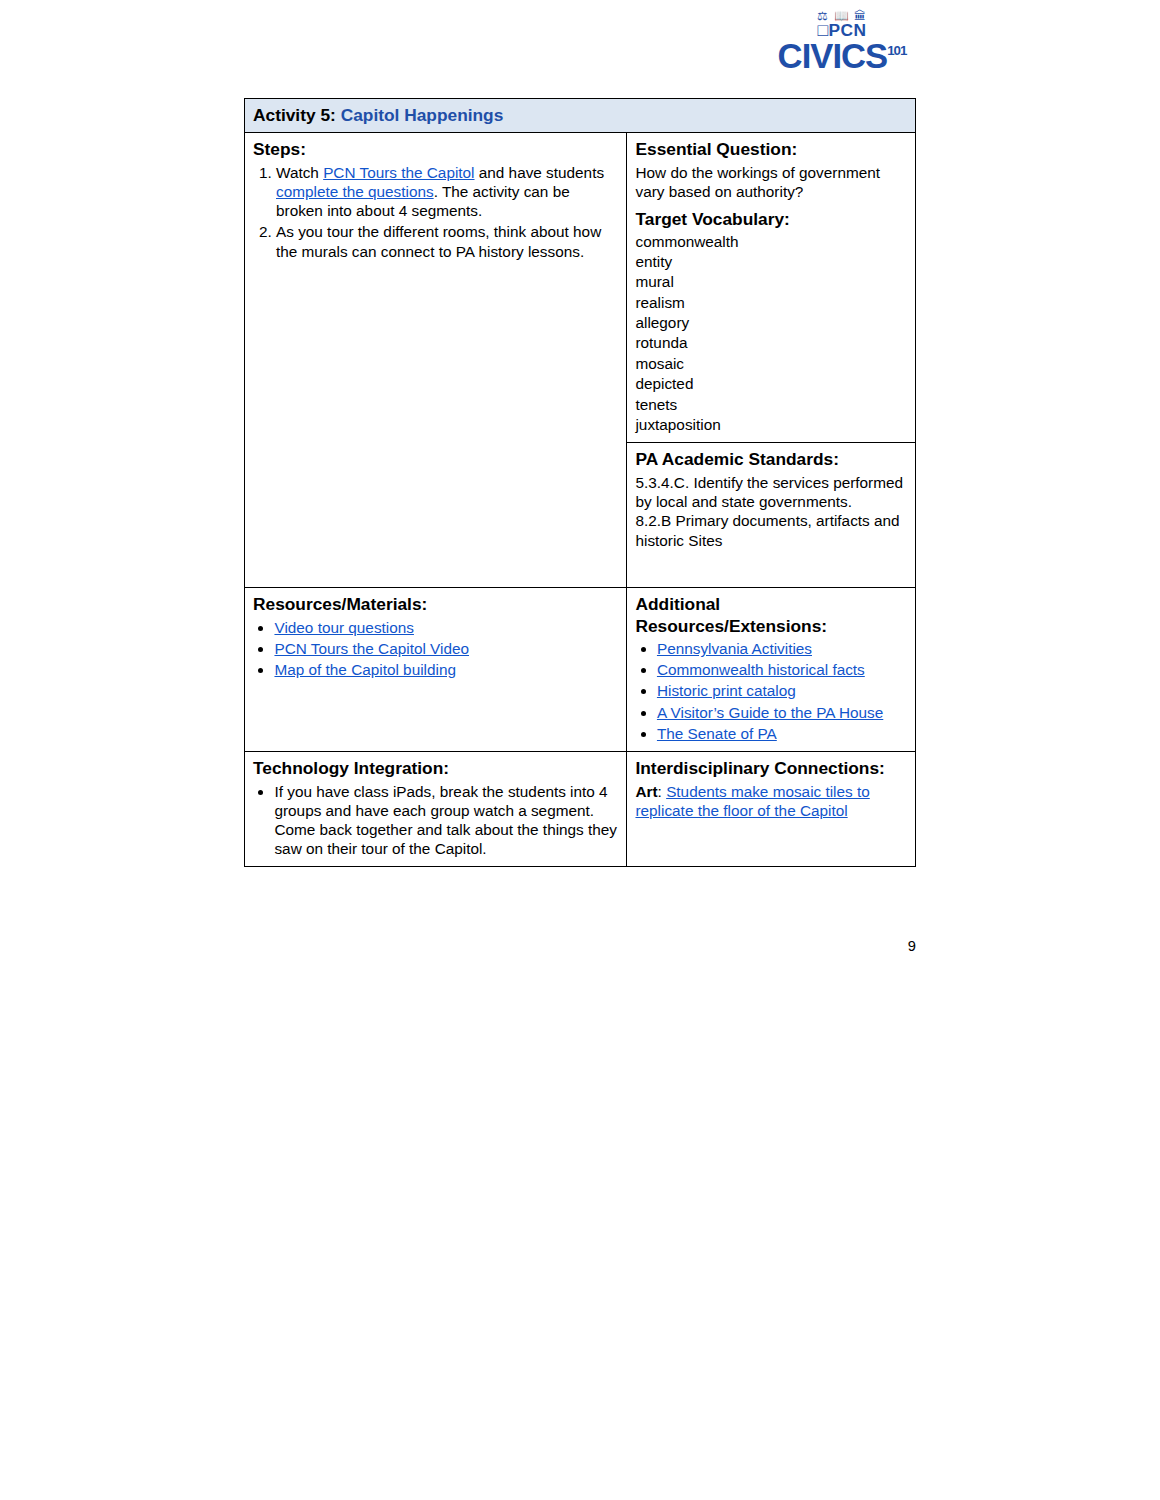⚖ 📖 🏛
□PCN
CIVICS101
| Activity 5 : Capitol Happenings |
| Steps: Watch PCN Tours the Capitol and have students complete the questions . The activity can be broken into about 4 segments. As you tour the different rooms, think about how the murals can connect to PA history lessons. | Essential Question: How do the workings of government vary based on authority? Target Vocabulary: commonwealth entity mural realism allegory rotunda mosaic depicted tenets juxtaposition |
| PA Academic Standards: 5.3.4.C. Identify the services performed by local and state governments. 8.2.B Primary documents, artifacts and historic Sites |
| Resources/Materials: Video tour questions PCN Tours the Capitol Video Map of the Capitol building | Additional Resources/Extensions: Pennsylvania Activities Commonwealth historical facts Historic print catalog A Visitor’s Guide to the PA House The Senate of PA |
| Technology Integration: If you have class iPads, break the students into 4 groups and have each group watch a segment. Come back together and talk about the things they saw on their tour of the Capitol. | Interdisciplinary Connections: Art : Students make mosaic tiles to replicate the floor of the Capitol |
9